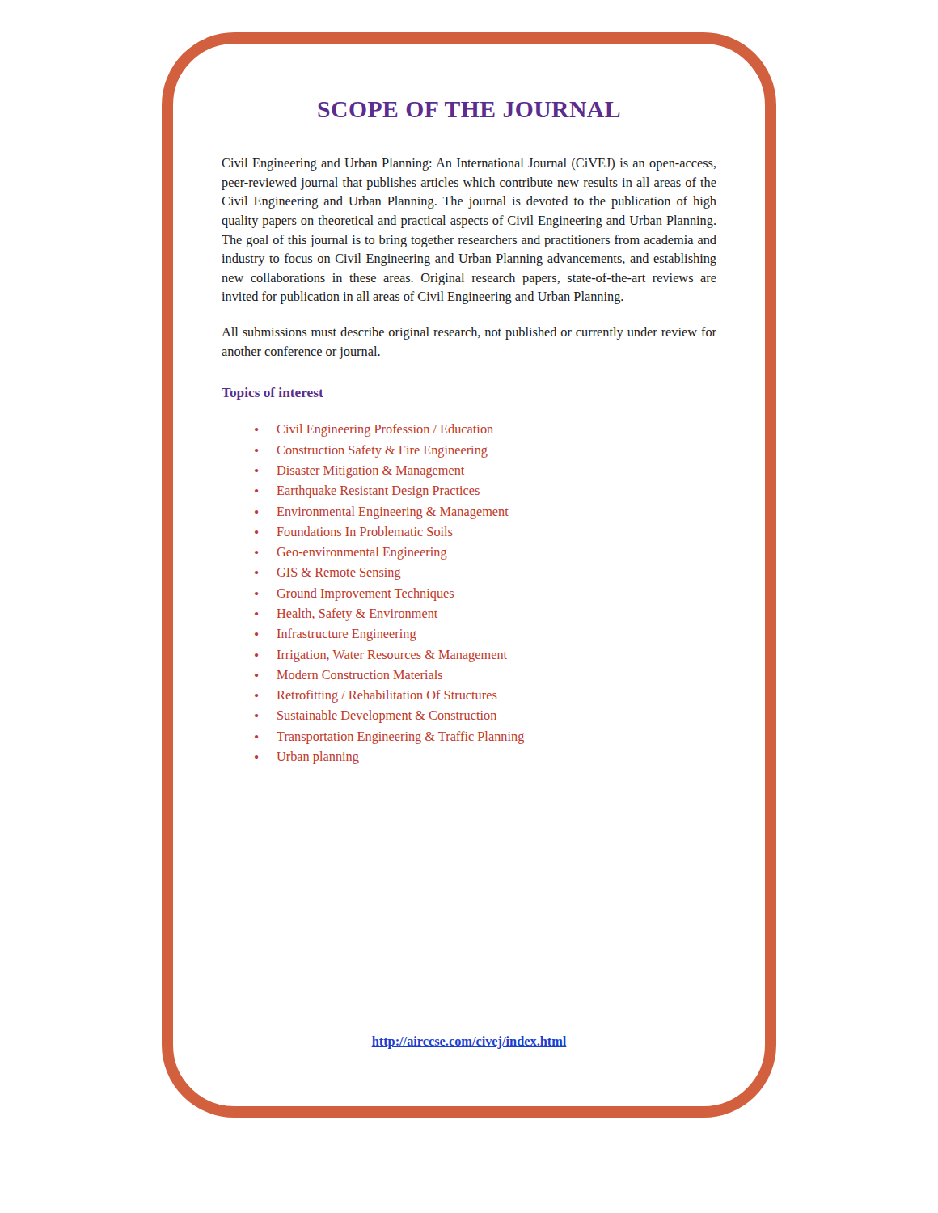SCOPE OF THE JOURNAL
Civil Engineering and Urban Planning: An International Journal (CiVEJ) is an open-access, peer-reviewed journal that publishes articles which contribute new results in all areas of the Civil Engineering and Urban Planning. The journal is devoted to the publication of high quality papers on theoretical and practical aspects of Civil Engineering and Urban Planning. The goal of this journal is to bring together researchers and practitioners from academia and industry to focus on Civil Engineering and Urban Planning advancements, and establishing new collaborations in these areas. Original research papers, state-of-the-art reviews are invited for publication in all areas of Civil Engineering and Urban Planning.
All submissions must describe original research, not published or currently under review for another conference or journal.
Topics of interest
Civil Engineering Profession / Education
Construction Safety & Fire Engineering
Disaster Mitigation & Management
Earthquake Resistant Design Practices
Environmental Engineering & Management
Foundations In Problematic Soils
Geo-environmental Engineering
GIS & Remote Sensing
Ground Improvement Techniques
Health, Safety & Environment
Infrastructure Engineering
Irrigation, Water Resources & Management
Modern Construction Materials
Retrofitting / Rehabilitation Of Structures
Sustainable Development & Construction
Transportation Engineering & Traffic Planning
Urban planning
http://airccse.com/civej/index.html